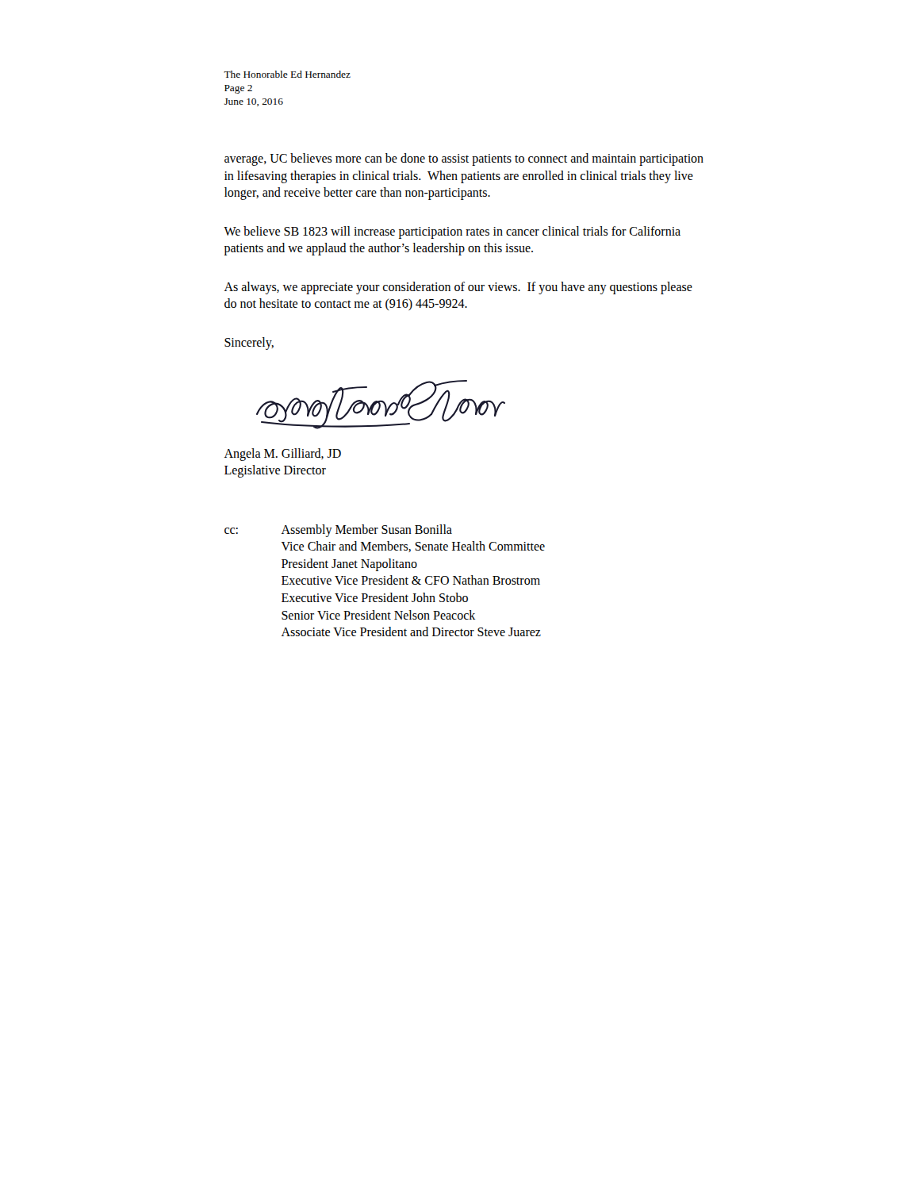The Honorable Ed Hernandez
Page 2
June 10, 2016
average, UC believes more can be done to assist patients to connect and maintain participation in lifesaving therapies in clinical trials. When patients are enrolled in clinical trials they live longer, and receive better care than non-participants.
We believe SB 1823 will increase participation rates in cancer clinical trials for California patients and we applaud the author’s leadership on this issue.
As always, we appreciate your consideration of our views. If you have any questions please do not hesitate to contact me at (916) 445-9924.
Sincerely,
Angela M. Gilliard, JD
Legislative Director
cc:
Assembly Member Susan Bonilla
Vice Chair and Members, Senate Health Committee
President Janet Napolitano
Executive Vice President & CFO Nathan Brostrom
Executive Vice President John Stobo
Senior Vice President Nelson Peacock
Associate Vice President and Director Steve Juarez